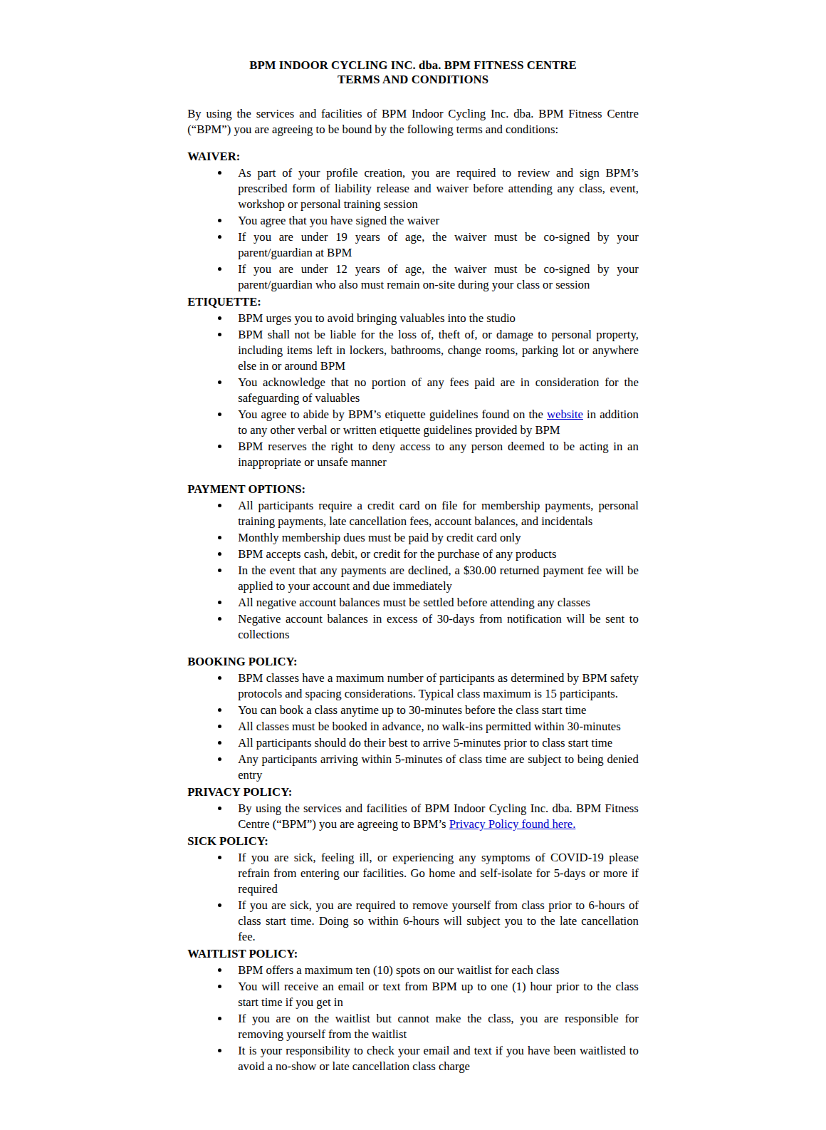BPM INDOOR CYCLING INC. dba. BPM FITNESS CENTRE TERMS AND CONDITIONS
By using the services and facilities of BPM Indoor Cycling Inc. dba. BPM Fitness Centre (“BPM”) you are agreeing to be bound by the following terms and conditions:
WAIVER:
As part of your profile creation, you are required to review and sign BPM’s prescribed form of liability release and waiver before attending any class, event, workshop or personal training session
You agree that you have signed the waiver
If you are under 19 years of age, the waiver must be co-signed by your parent/guardian at BPM
If you are under 12 years of age, the waiver must be co-signed by your parent/guardian who also must remain on-site during your class or session
ETIQUETTE:
BPM urges you to avoid bringing valuables into the studio
BPM shall not be liable for the loss of, theft of, or damage to personal property, including items left in lockers, bathrooms, change rooms, parking lot or anywhere else in or around BPM
You acknowledge that no portion of any fees paid are in consideration for the safeguarding of valuables
You agree to abide by BPM’s etiquette guidelines found on the website in addition to any other verbal or written etiquette guidelines provided by BPM
BPM reserves the right to deny access to any person deemed to be acting in an inappropriate or unsafe manner
PAYMENT OPTIONS:
All participants require a credit card on file for membership payments, personal training payments, late cancellation fees, account balances, and incidentals
Monthly membership dues must be paid by credit card only
BPM accepts cash, debit, or credit for the purchase of any products
In the event that any payments are declined, a $30.00 returned payment fee will be applied to your account and due immediately
All negative account balances must be settled before attending any classes
Negative account balances in excess of 30-days from notification will be sent to collections
BOOKING POLICY:
BPM classes have a maximum number of participants as determined by BPM safety protocols and spacing considerations. Typical class maximum is 15 participants.
You can book a class anytime up to 30-minutes before the class start time
All classes must be booked in advance, no walk-ins permitted within 30-minutes
All participants should do their best to arrive 5-minutes prior to class start time
Any participants arriving within 5-minutes of class time are subject to being denied entry
PRIVACY POLICY:
By using the services and facilities of BPM Indoor Cycling Inc. dba. BPM Fitness Centre (“BPM”) you are agreeing to BPM’s Privacy Policy found here.
SICK POLICY:
If you are sick, feeling ill, or experiencing any symptoms of COVID-19 please refrain from entering our facilities. Go home and self-isolate for 5-days or more if required
If you are sick, you are required to remove yourself from class prior to 6-hours of class start time. Doing so within 6-hours will subject you to the late cancellation fee.
WAITLIST POLICY:
BPM offers a maximum ten (10) spots on our waitlist for each class
You will receive an email or text from BPM up to one (1) hour prior to the class start time if you get in
If you are on the waitlist but cannot make the class, you are responsible for removing yourself from the waitlist
It is your responsibility to check your email and text if you have been waitlisted to avoid a no-show or late cancellation class charge